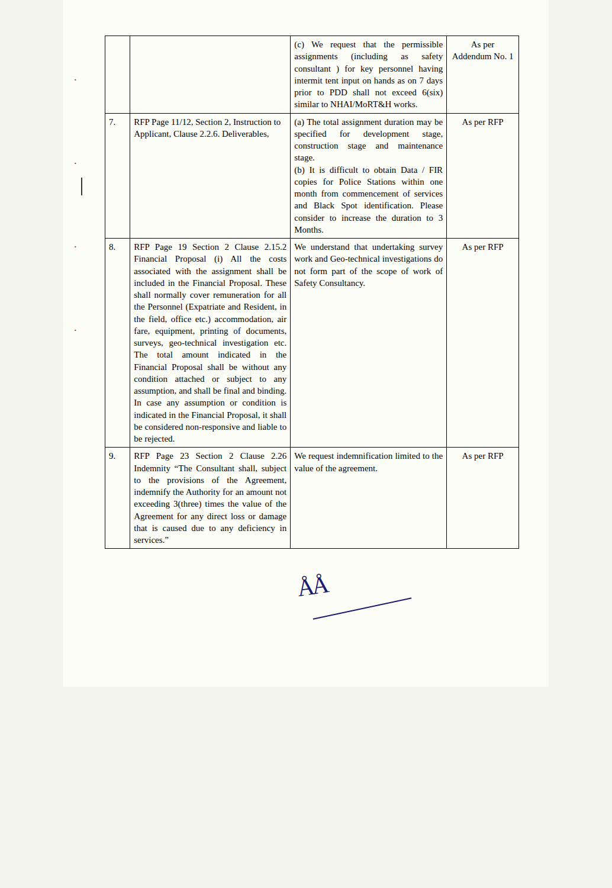. . . .
| | | (c) We request that the permissible assignments (including as safety consultant ) for key personnel having intermit tent input on hands as on 7 days prior to PDD shall not exceed 6(six) similar to NHAI/MoRT&H works. | As per Addendum No. 1 |
| 7. | RFP Page 11/12, Section 2, Instruction to Applicant, Clause 2.2.6. Deliverables, | (a) The total assignment duration may be specified for development stage, construction stage and maintenance stage. (b) It is difficult to obtain Data / FIR copies for Police Stations within one month from commencement of services and Black Spot identification. Please consider to increase the duration to 3 Months. | As per RFP |
| 8. | RFP Page 19 Section 2 Clause 2.15.2 Financial Proposal (i) All the costs associated with the assignment shall be included in the Financial Proposal. These shall normally cover remuneration for all the Personnel (Expatriate and Resident, in the field, office etc.) accommodation, air fare, equipment, printing of documents, surveys, geo-technical investigation etc. The total amount indicated in the Financial Proposal shall be without any condition attached or subject to any assumption, and shall be final and binding. In case any assumption or condition is indicated in the Financial Proposal, it shall be considered non-responsive and liable to be rejected. | We understand that undertaking survey work and Geo-technical investigations do not form part of the scope of work of Safety Consultancy. | As per RFP |
| 9. | RFP Page 23 Section 2 Clause 2.26 Indemnity “The Consultant shall, subject to the provisions of the Agreement, indemnify the Authority for an amount not exceeding 3(three) times the value of the Agreement for any direct loss or damage that is caused due to any deficiency in services.” | We request indemnification limited to the value of the agreement. | As per RFP |
ÅÅ